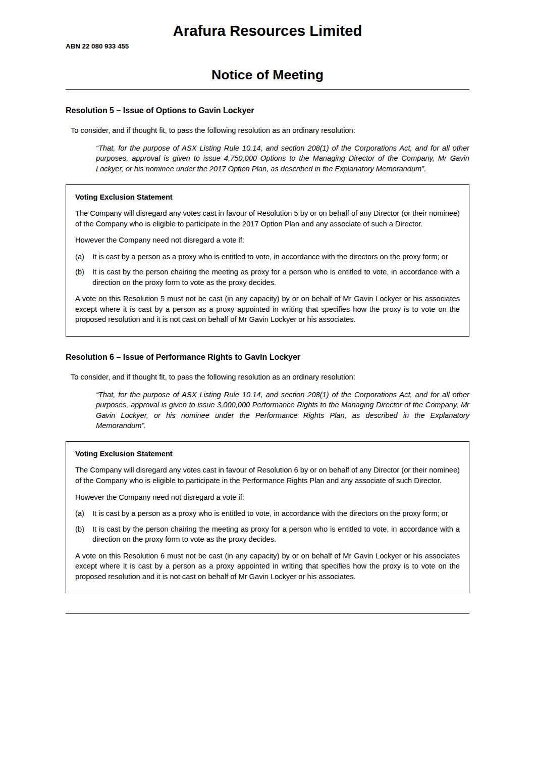Arafura Resources Limited
ABN 22 080 933 455
Notice of Meeting
Resolution 5 – Issue of Options to Gavin Lockyer
To consider, and if thought fit, to pass the following resolution as an ordinary resolution:
“That, for the purpose of ASX Listing Rule 10.14, and section 208(1) of the Corporations Act, and for all other purposes, approval is given to issue 4,750,000 Options to the Managing Director of the Company, Mr Gavin Lockyer, or his nominee under the 2017 Option Plan, as described in the Explanatory Memorandum”.
Voting Exclusion Statement
The Company will disregard any votes cast in favour of Resolution 5 by or on behalf of any Director (or their nominee) of the Company who is eligible to participate in the 2017 Option Plan and any associate of such a Director.
However the Company need not disregard a vote if:
It is cast by a person as a proxy who is entitled to vote, in accordance with the directors on the proxy form; or
It is cast by the person chairing the meeting as proxy for a person who is entitled to vote, in accordance with a direction on the proxy form to vote as the proxy decides.
A vote on this Resolution 5 must not be cast (in any capacity) by or on behalf of Mr Gavin Lockyer or his associates except where it is cast by a person as a proxy appointed in writing that specifies how the proxy is to vote on the proposed resolution and it is not cast on behalf of Mr Gavin Lockyer or his associates.
Resolution 6 – Issue of Performance Rights to Gavin Lockyer
To consider, and if thought fit, to pass the following resolution as an ordinary resolution:
“That, for the purpose of ASX Listing Rule 10.14, and section 208(1) of the Corporations Act, and for all other purposes, approval is given to issue 3,000,000 Performance Rights to the Managing Director of the Company, Mr Gavin Lockyer, or his nominee under the Performance Rights Plan, as described in the Explanatory Memorandum”.
Voting Exclusion Statement
The Company will disregard any votes cast in favour of Resolution 6 by or on behalf of any Director (or their nominee) of the Company who is eligible to participate in the Performance Rights Plan and any associate of such Director.
However the Company need not disregard a vote if:
It is cast by a person as a proxy who is entitled to vote, in accordance with the directors on the proxy form; or
It is cast by the person chairing the meeting as proxy for a person who is entitled to vote, in accordance with a direction on the proxy form to vote as the proxy decides.
A vote on this Resolution 6 must not be cast (in any capacity) by or on behalf of Mr Gavin Lockyer or his associates except where it is cast by a person as a proxy appointed in writing that specifies how the proxy is to vote on the proposed resolution and it is not cast on behalf of Mr Gavin Lockyer or his associates.